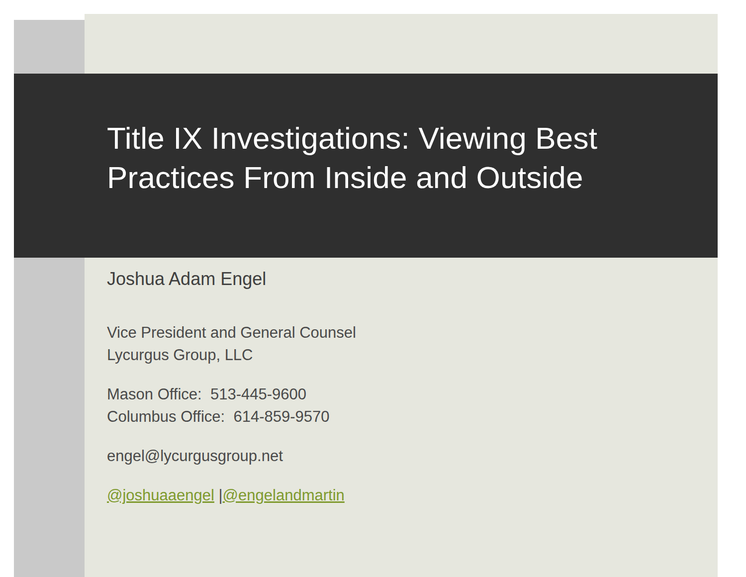Title IX Investigations: Viewing Best Practices From Inside and Outside
Joshua Adam Engel
Vice President and General Counsel
Lycurgus Group, LLC
Mason Office: 513-445-9600
Columbus Office: 614-859-9570
engel@lycurgusgroup.net
@joshuaaengel |@engelandmartin